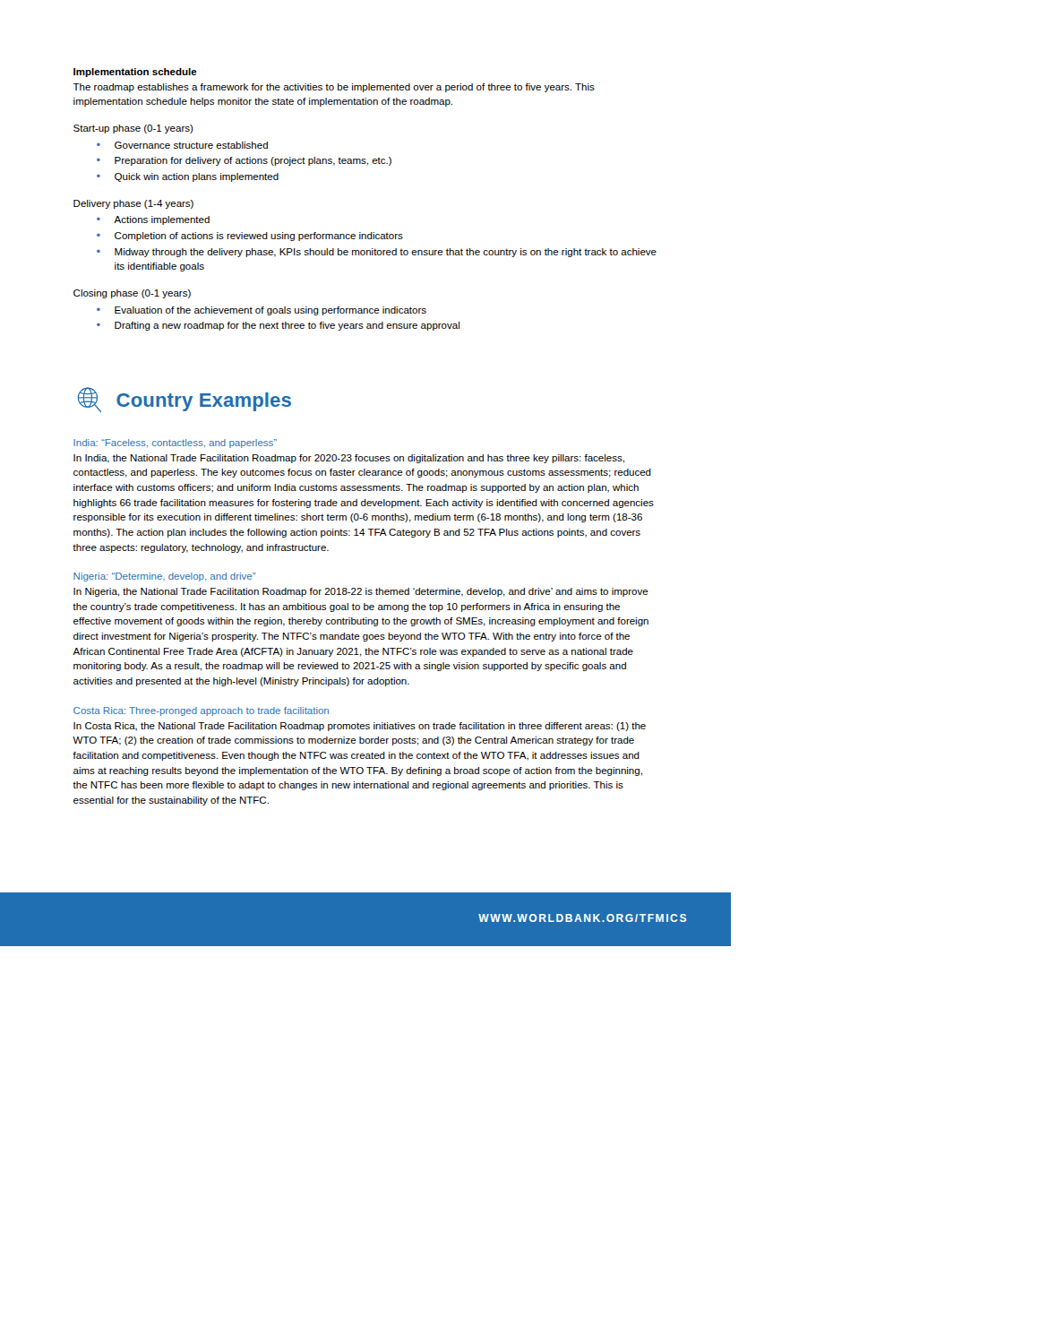Implementation schedule
The roadmap establishes a framework for the activities to be implemented over a period of three to five years. This implementation schedule helps monitor the state of implementation of the roadmap.
Start-up phase (0-1 years)
Governance structure established
Preparation for delivery of actions (project plans, teams, etc.)
Quick win action plans implemented
Delivery phase (1-4 years)
Actions implemented
Completion of actions is reviewed using performance indicators
Midway through the delivery phase, KPIs should be monitored to ensure that the country is on the right track to achieve its identifiable goals
Closing phase (0-1 years)
Evaluation of the achievement of goals using performance indicators
Drafting a new roadmap for the next three to five years and ensure approval
Country Examples
India: “Faceless, contactless, and paperless”
In India, the National Trade Facilitation Roadmap for 2020-23 focuses on digitalization and has three key pillars: faceless, contactless, and paperless. The key outcomes focus on faster clearance of goods; anonymous customs assessments; reduced interface with customs officers; and uniform India customs assessments. The roadmap is supported by an action plan, which highlights 66 trade facilitation measures for fostering trade and development. Each activity is identified with concerned agencies responsible for its execution in different timelines: short term (0-6 months), medium term (6-18 months), and long term (18-36 months). The action plan includes the following action points: 14 TFA Category B and 52 TFA Plus actions points, and covers three aspects: regulatory, technology, and infrastructure.
Nigeria: “Determine, develop, and drive”
In Nigeria, the National Trade Facilitation Roadmap for 2018-22 is themed ‘determine, develop, and drive’ and aims to improve the country’s trade competitiveness. It has an ambitious goal to be among the top 10 performers in Africa in ensuring the effective movement of goods within the region, thereby contributing to the growth of SMEs, increasing employment and foreign direct investment for Nigeria’s prosperity. The NTFC’s mandate goes beyond the WTO TFA. With the entry into force of the African Continental Free Trade Area (AfCFTA) in January 2021, the NTFC’s role was expanded to serve as a national trade monitoring body. As a result, the roadmap will be reviewed to 2021-25 with a single vision supported by specific goals and activities and presented at the high-level (Ministry Principals) for adoption.
Costa Rica: Three-pronged approach to trade facilitation
In Costa Rica, the National Trade Facilitation Roadmap promotes initiatives on trade facilitation in three different areas: (1) the WTO TFA; (2) the creation of trade commissions to modernize border posts; and (3) the Central American strategy for trade facilitation and competitiveness. Even though the NTFC was created in the context of the WTO TFA, it addresses issues and aims at reaching results beyond the implementation of the WTO TFA. By defining a broad scope of action from the beginning, the NTFC has been more flexible to adapt to changes in new international and regional agreements and priorities. This is essential for the sustainability of the NTFC.
WWW.WORLDBANK.ORG/TFMICS